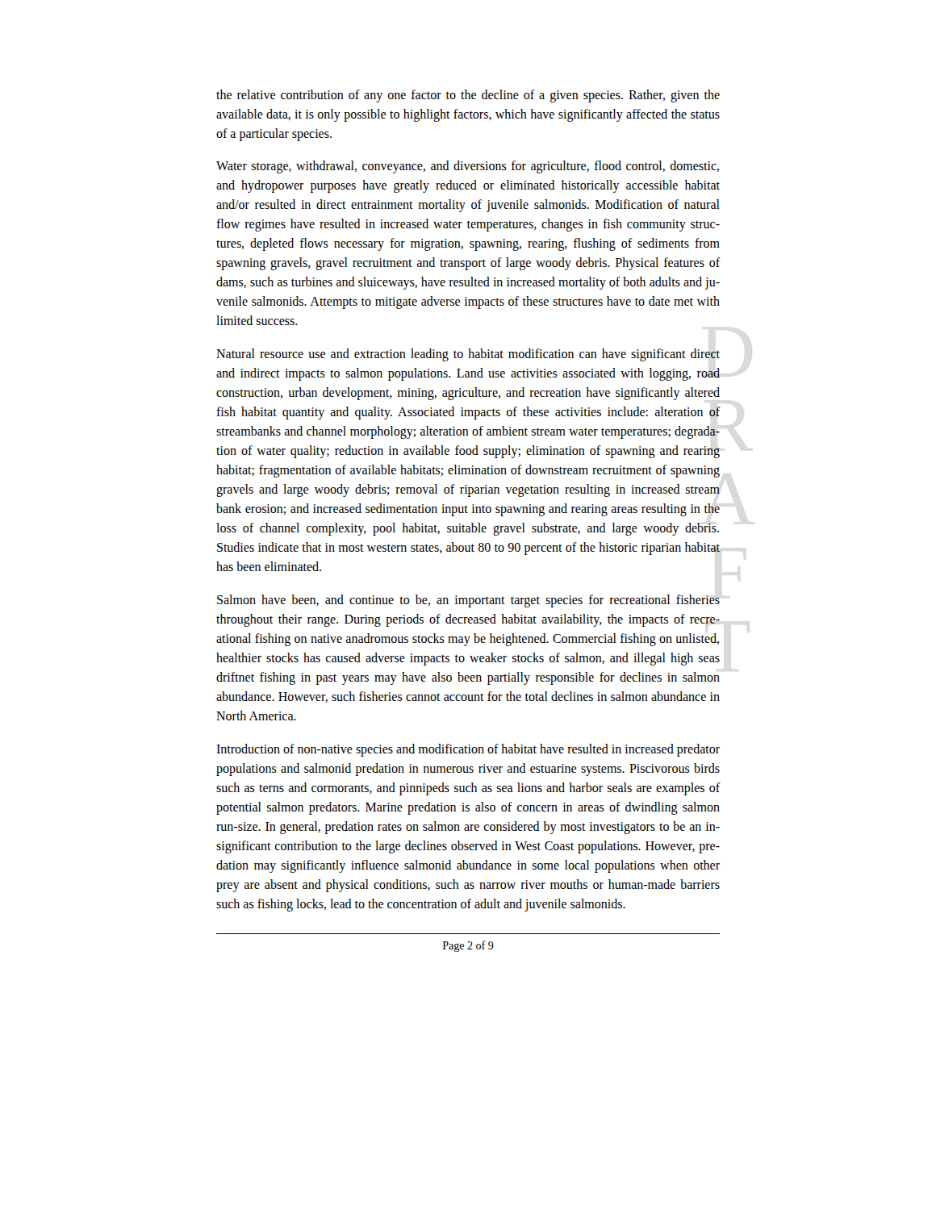D R A F T
the relative contribution of any one factor to the decline of a given species. Rather, given the available data, it is only possible to highlight factors, which have significantly affected the status of a particular species.
Water storage, withdrawal, conveyance, and diversions for agriculture, flood control, domestic, and hydropower purposes have greatly reduced or eliminated historically accessible habitat and/or resulted in direct entrainment mortality of juvenile salmonids. Modification of natural flow regimes have resulted in increased water temperatures, changes in fish community structures, depleted flows necessary for migration, spawning, rearing, flushing of sediments from spawning gravels, gravel recruitment and transport of large woody debris. Physical features of dams, such as turbines and sluiceways, have resulted in increased mortality of both adults and juvenile salmonids. Attempts to mitigate adverse impacts of these structures have to date met with limited success.
Natural resource use and extraction leading to habitat modification can have significant direct and indirect impacts to salmon populations. Land use activities associated with logging, road construction, urban development, mining, agriculture, and recreation have significantly altered fish habitat quantity and quality. Associated impacts of these activities include: alteration of streambanks and channel morphology; alteration of ambient stream water temperatures; degradation of water quality; reduction in available food supply; elimination of spawning and rearing habitat; fragmentation of available habitats; elimination of downstream recruitment of spawning gravels and large woody debris; removal of riparian vegetation resulting in increased stream bank erosion; and increased sedimentation input into spawning and rearing areas resulting in the loss of channel complexity, pool habitat, suitable gravel substrate, and large woody debris. Studies indicate that in most western states, about 80 to 90 percent of the historic riparian habitat has been eliminated.
Salmon have been, and continue to be, an important target species for recreational fisheries throughout their range. During periods of decreased habitat availability, the impacts of recreational fishing on native anadromous stocks may be heightened. Commercial fishing on unlisted, healthier stocks has caused adverse impacts to weaker stocks of salmon, and illegal high seas driftnet fishing in past years may have also been partially responsible for declines in salmon abundance. However, such fisheries cannot account for the total declines in salmon abundance in North America.
Introduction of non-native species and modification of habitat have resulted in increased predator populations and salmonid predation in numerous river and estuarine systems. Piscivorous birds such as terns and cormorants, and pinnipeds such as sea lions and harbor seals are examples of potential salmon predators. Marine predation is also of concern in areas of dwindling salmon run-size. In general, predation rates on salmon are considered by most investigators to be an insignificant contribution to the large declines observed in West Coast populations. However, predation may significantly influence salmonid abundance in some local populations when other prey are absent and physical conditions, such as narrow river mouths or human-made barriers such as fishing locks, lead to the concentration of adult and juvenile salmonids.
Page 2 of 9